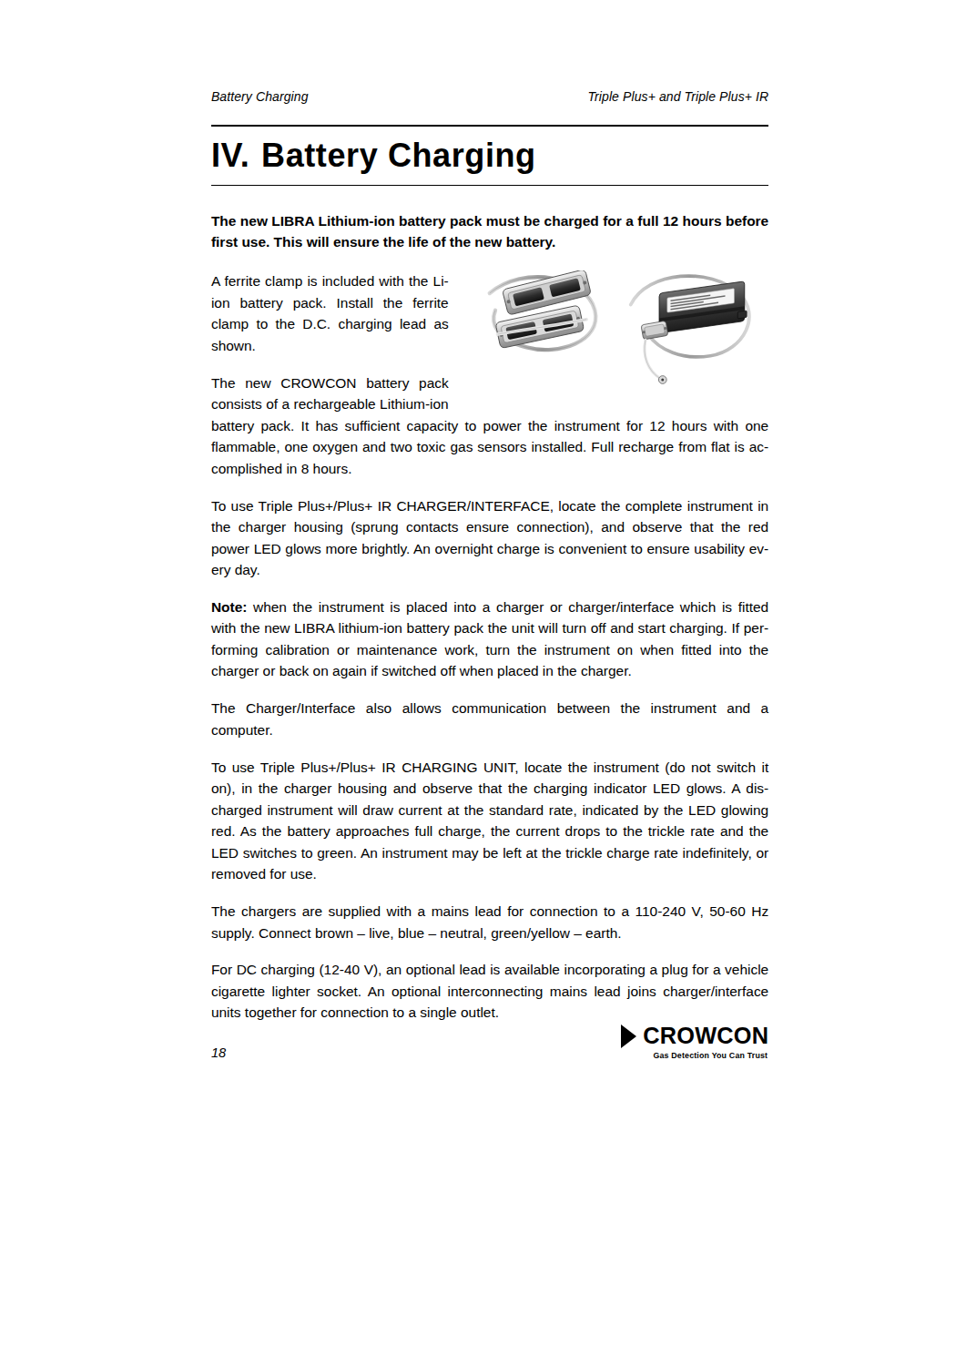Battery Charging
Triple Plus+ and Triple Plus+ IR
IV. Battery Charging
The new LIBRA Lithium-ion battery pack must be charged for a full 12 hours before first use. This will ensure the life of the new battery.
A ferrite clamp is included with the Li-ion battery pack. Install the ferrite clamp to the D.C. charging lead as shown.
The new CROWCON battery pack consists of a rechargeable Lithium-ion battery pack. It has sufficient capacity to power the instrument for 12 hours with one flammable, one oxygen and two toxic gas sensors installed. Full recharge from flat is accomplished in 8 hours.
To use Triple Plus+/Plus+ IR CHARGER/INTERFACE, locate the complete instrument in the charger housing (sprung contacts ensure connection), and observe that the red power LED glows more brightly. An overnight charge is convenient to ensure usability every day.
Note: when the instrument is placed into a charger or charger/interface which is fitted with the new LIBRA lithium-ion battery pack the unit will turn off and start charging. If performing calibration or maintenance work, turn the instrument on when fitted into the charger or back on again if switched off when placed in the charger.
The Charger/Interface also allows communication between the instrument and a computer.
To use Triple Plus+/Plus+ IR CHARGING UNIT, locate the instrument (do not switch it on), in the charger housing and observe that the charging indicator LED glows. A discharged instrument will draw current at the standard rate, indicated by the LED glowing red. As the battery approaches full charge, the current drops to the trickle rate and the LED switches to green. An instrument may be left at the trickle charge rate indefinitely, or removed for use.
The chargers are supplied with a mains lead for connection to a 110-240 V, 50-60 Hz supply. Connect brown – live, blue – neutral, green/yellow – earth.
For DC charging (12-40 V), an optional lead is available incorporating a plug for a vehicle cigarette lighter socket. An optional interconnecting mains lead joins charger/interface units together for connection to a single outlet.
18
CROWCON
Gas Detection You Can Trust